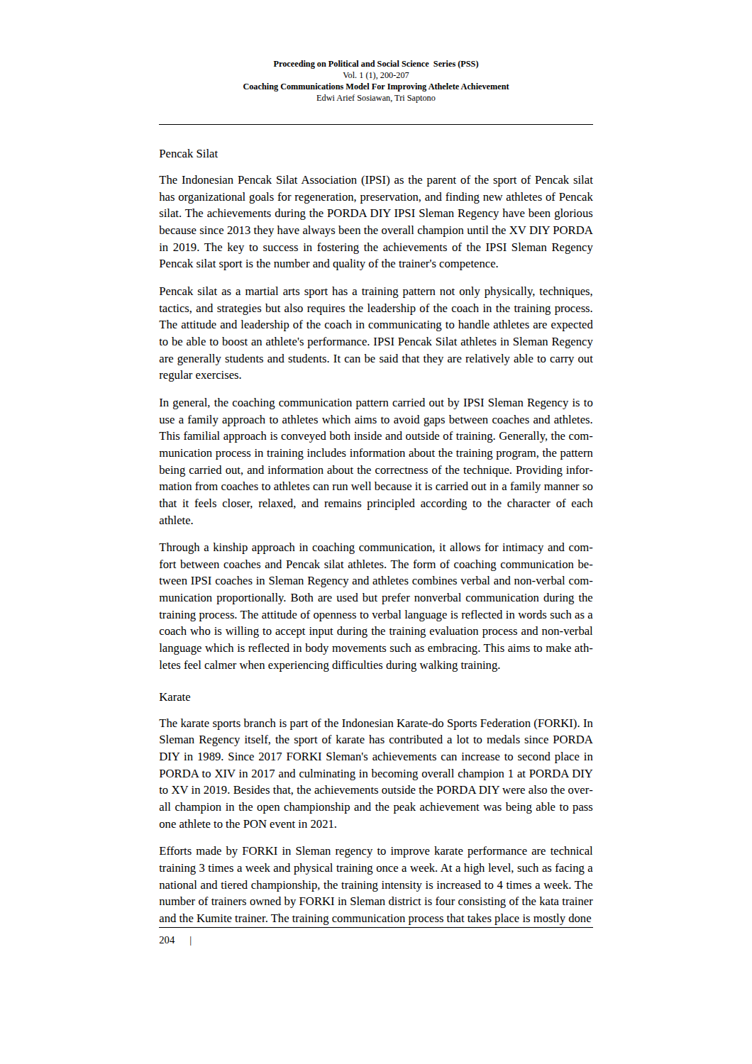Proceeding on Political and Social Science Series (PSS)
Vol. 1 (1), 200-207
Coaching Communications Model For Improving Athelete Achievement
Edwi Arief Sosiawan, Tri Saptono
Pencak Silat
The Indonesian Pencak Silat Association (IPSI) as the parent of the sport of Pencak silat has organizational goals for regeneration, preservation, and finding new athletes of Pencak silat. The achievements during the PORDA DIY IPSI Sleman Regency have been glorious because since 2013 they have always been the overall champion until the XV DIY PORDA in 2019. The key to success in fostering the achievements of the IPSI Sleman Regency Pencak silat sport is the number and quality of the trainer's competence.
Pencak silat as a martial arts sport has a training pattern not only physically, techniques, tactics, and strategies but also requires the leadership of the coach in the training process. The attitude and leadership of the coach in communicating to handle athletes are expected to be able to boost an athlete's performance. IPSI Pencak Silat athletes in Sleman Regency are generally students and students. It can be said that they are relatively able to carry out regular exercises.
In general, the coaching communication pattern carried out by IPSI Sleman Regency is to use a family approach to athletes which aims to avoid gaps between coaches and athletes. This familial approach is conveyed both inside and outside of training. Generally, the communication process in training includes information about the training program, the pattern being carried out, and information about the correctness of the technique. Providing information from coaches to athletes can run well because it is carried out in a family manner so that it feels closer, relaxed, and remains principled according to the character of each athlete.
Through a kinship approach in coaching communication, it allows for intimacy and comfort between coaches and Pencak silat athletes. The form of coaching communication between IPSI coaches in Sleman Regency and athletes combines verbal and non-verbal communication proportionally. Both are used but prefer nonverbal communication during the training process. The attitude of openness to verbal language is reflected in words such as a coach who is willing to accept input during the training evaluation process and non-verbal language which is reflected in body movements such as embracing. This aims to make athletes feel calmer when experiencing difficulties during walking training.
Karate
The karate sports branch is part of the Indonesian Karate-do Sports Federation (FORKI). In Sleman Regency itself, the sport of karate has contributed a lot to medals since PORDA DIY in 1989. Since 2017 FORKI Sleman's achievements can increase to second place in PORDA to XIV in 2017 and culminating in becoming overall champion 1 at PORDA DIY to XV in 2019. Besides that, the achievements outside the PORDA DIY were also the overall champion in the open championship and the peak achievement was being able to pass one athlete to the PON event in 2021.
Efforts made by FORKI in Sleman regency to improve karate performance are technical training 3 times a week and physical training once a week. At a high level, such as facing a national and tiered championship, the training intensity is increased to 4 times a week. The number of trainers owned by FORKI in Sleman district is four consisting of the kata trainer and the Kumite trainer. The training communication process that takes place is mostly done
204|